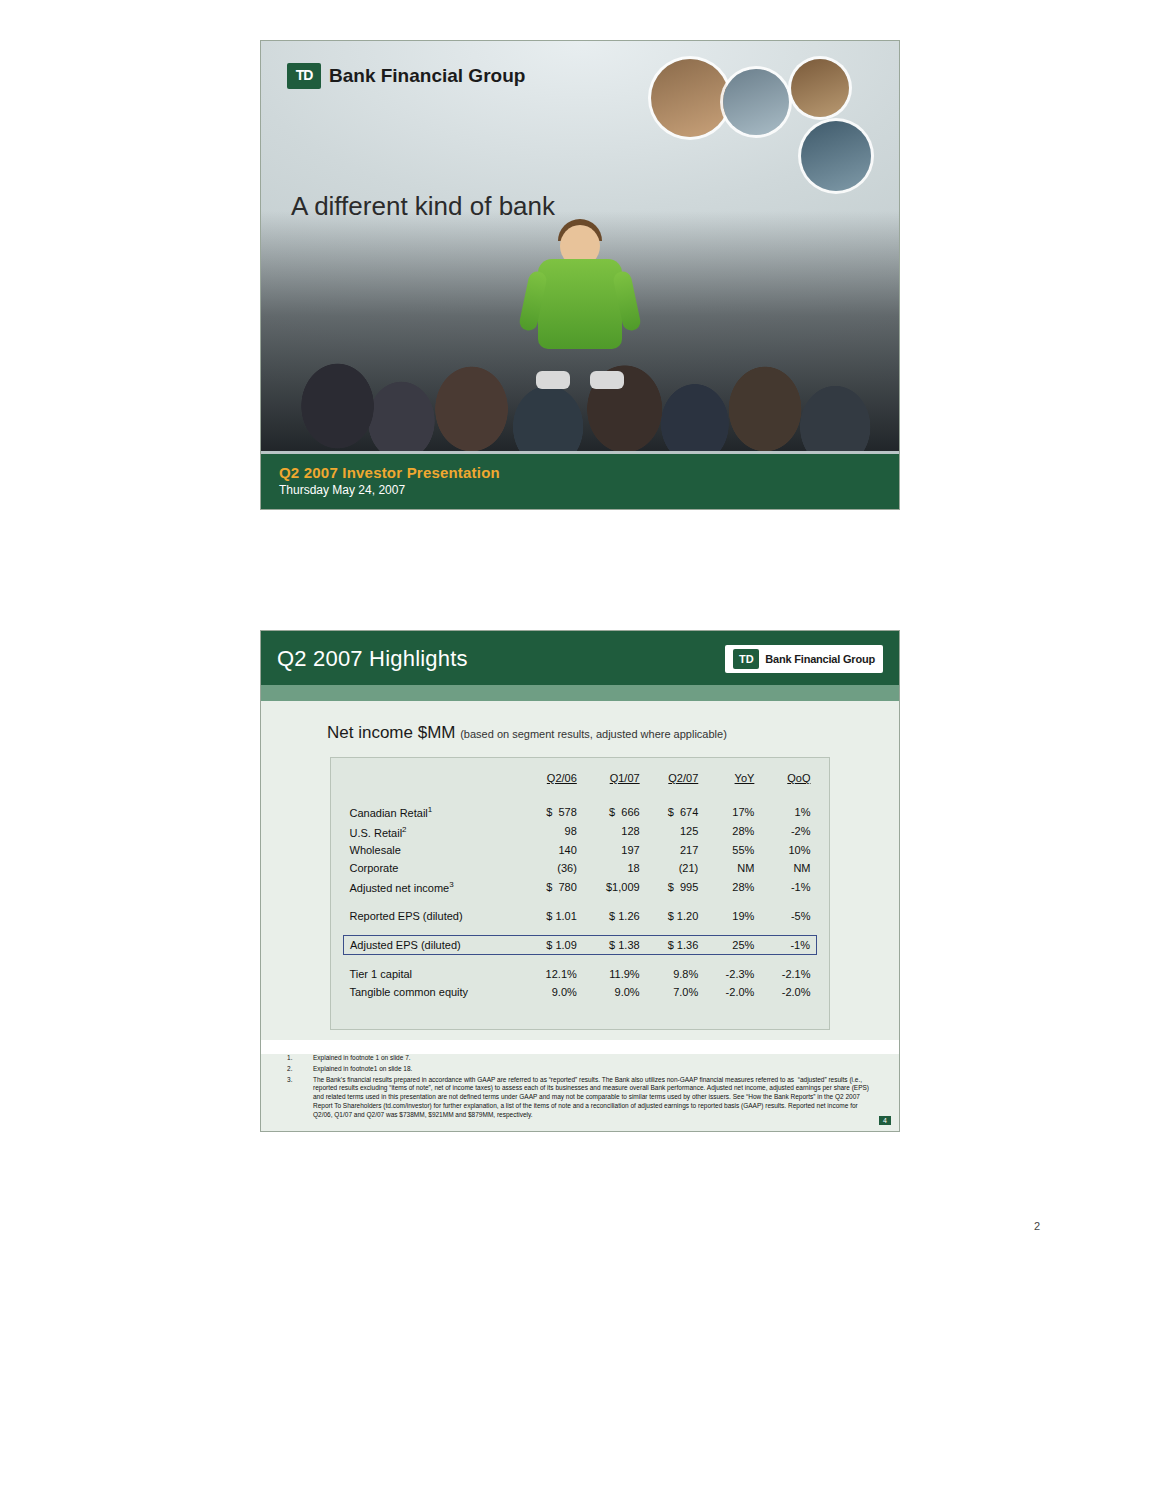TD
Bank Financial Group
A different kind of bank
Q2 2007 Investor Presentation
Thursday May 24, 2007
Q2 2007 Highlights
TD
Bank Financial Group
Net income $MM (based on segment results, adjusted where applicable)
| | Q2/06 | Q1/07 | Q2/07 | YoY | QoQ |
| --- | --- | --- | --- | --- | --- |
| Canadian Retail 1 | $ 578 | $ 666 | $ 674 | 17% | 1% |
| U.S. Retail 2 | 98 | 128 | 125 | 28% | -2% |
| Wholesale | 140 | 197 | 217 | 55% | 10% |
| Corporate | (36) | 18 | (21) | NM | NM |
| Adjusted net income 3 | $ 780 | $1,009 | $ 995 | 28% | -1% |
| Reported EPS (diluted) | $ 1.01 | $ 1.26 | $ 1.20 | 19% | -5% |
| Adjusted EPS (diluted) | $ 1.09 | $ 1.38 | $ 1.36 | 25% | -1% |
| Tier 1 capital | 12.1% | 11.9% | 9.8% | -2.3% | -2.1% |
| Tangible common equity | 9.0% | 9.0% | 7.0% | -2.0% | -2.0% |
Explained in footnote 1 on slide 7.
Explained in footnote1 on slide 18.
The Bank’s financial results prepared in accordance with GAAP are referred to as “reported” results. The Bank also utilizes non-GAAP financial measures referred to as “adjusted” results (i.e., reported results excluding “items of note”, net of income taxes) to assess each of its businesses and measure overall Bank performance. Adjusted net income, adjusted earnings per share (EPS) and related terms used in this presentation are not defined terms under GAAP and may not be comparable to similar terms used by other issuers. See “How the Bank Reports” in the Q2 2007 Report To Shareholders (td.com/investor) for further explanation, a list of the items of note and a reconciliation of adjusted earnings to reported basis (GAAP) results. Reported net income for Q2/06, Q1/07 and Q2/07 was $738MM, $921MM and $879MM, respectively.
4
2